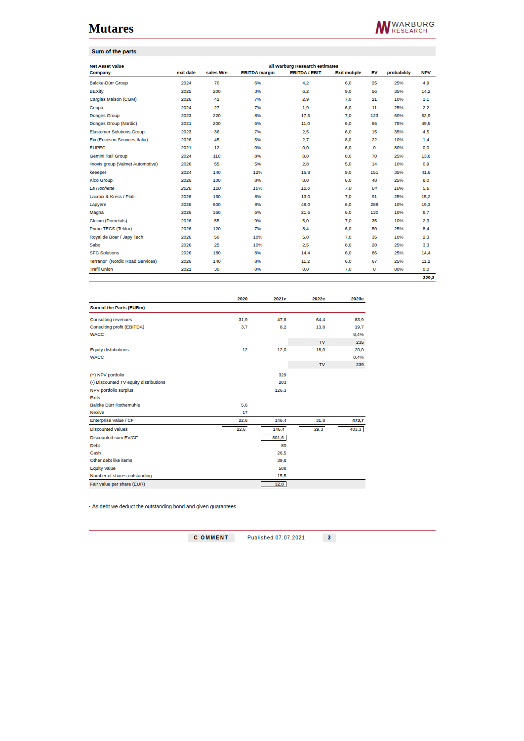Mutares
/\/\/
WARBURG
RESEARCH
Sum of the parts
| Net Asset Value | all Warburg Research estimates |
| --- | --- |
| Company | exit date | sales Wre | EBITDA margin | EBITDA / EBIT | Exit mutiple | EV | probability | NPV |
| Balcke-Dürr Group | 2024 | 70 | 6% | 4,2 | 6,0 | 25 | 25% | 4,9 |
| BEXity | 2025 | 200 | 3% | 6,2 | 9,0 | 56 | 35% | 14,2 |
| Carglas Maison (CGM) | 2026 | 42 | 7% | 2,9 | 7,0 | 21 | 10% | 1,1 |
| Cenpa | 2024 | 27 | 7% | 1,9 | 6,0 | 11 | 25% | 2,2 |
| Donges Group | 2023 | 220 | 8% | 17,6 | 7,0 | 123 | 60% | 62,9 |
| Donges Group (Nordic) | 2021 | 200 | 6% | 11,0 | 6,0 | 66 | 75% | 49,5 |
| Elastomer Solutions Group | 2023 | 36 | 7% | 2,5 | 6,0 | 15 | 35% | 4,5 |
| Exi (Ericcson Services Italia) | 2026 | 45 | 6% | 2,7 | 8,0 | 22 | 10% | 1,4 |
| EUPEC | 2021 | 12 | 0% | 0,0 | 6,0 | 0 | 80% | 0,0 |
| Gemini Rail Group | 2024 | 110 | 8% | 8,8 | 8,0 | 70 | 25% | 13,8 |
| iinovis group (Valmet Automotive) | 2026 | 55 | 5% | 2,8 | 5,0 | 14 | 10% | 0,9 |
| keeeper | 2024 | 140 | 12% | 16,8 | 9,0 | 151 | 35% | 41,6 |
| Kico Group | 2026 | 100 | 8% | 8,0 | 6,0 | 48 | 25% | 8,0 |
| La Rochette | 2026 | 120 | 10% | 12,0 | 7,0 | 84 | 10% | 5,6 |
| Lacroix & Kress / Plati | 2026 | 160 | 8% | 13,0 | 7,0 | 91 | 25% | 15,2 |
| Lapyere | 2026 | 600 | 8% | 48,0 | 6,0 | 288 | 10% | 19,3 |
| Magna | 2026 | 360 | 6% | 21,6 | 6,0 | 130 | 10% | 8,7 |
| Clecim (Primetals) | 2026 | 55 | 9% | 5,0 | 7,0 | 35 | 10% | 2,3 |
| Primo TECS (Tekfor) | 2026 | 120 | 7% | 8,4 | 6,0 | 50 | 25% | 8,4 |
| Royal de Boer / Japy Tech | 2026 | 50 | 10% | 5,0 | 7,0 | 35 | 10% | 2,3 |
| Sabo | 2026 | 25 | 10% | 2,5 | 8,0 | 20 | 25% | 3,3 |
| SFC Solutions | 2026 | 180 | 8% | 14,4 | 6,0 | 86 | 25% | 14,4 |
| Terranor (Nordic Road Services) | 2026 | 140 | 8% | 11,2 | 6,0 | 67 | 25% | 11,2 |
| Trefil Union | 2021 | 30 | 0% | 0,0 | 7,0 | 0 | 80% | 0,0 |
| | 329,3 |
| | 2020 | 2021e | 2022e | 2023e |
| --- | --- | --- | --- | --- |
| Sum of the Parts (EURm) |
| Consulting revenues | 31,9 | 47,6 | 64,4 | 83,9 |
| Consulting profit (EBITDA) | 3,7 | 8,2 | 13,8 | 19,7 |
| WACC | | | | 8,4% |
| | | | TV | 235 |
| Equity distributions | 12 | 12,0 | 18,0 | 20,0 |
| WACC | | | | 8,4% |
| | | | TV | 239 |
| (+) NPV portfolio | | 329 | | |
| (-) Discounted TV equity distributions | | 203 | | |
| NPV portfolio surplus | | 126,3 | | |
| Exits | | | | |
| Balcke Dürr Rothemühle | 5,6 | | | |
| Nexive | 17 | | | |
| Enterprise Value / CF | 22,6 | 146,4 | 31,8 | 473,7 |
| Discounted values | 22,6 | 146,4 | 29,3 | 403,3 |
| Discounted sum EV/CF | | 601,6 | | |
| Debt | | 80 | | |
| Cash | | 26,5 | | |
| Other debt like items | | 39,8 | | |
| Equity Value | | 508 | | |
| Number of shares outstanding | | 15,5 | | |
| Fair value per share (EUR) | | 32,8 | | |
▪As debt we deduct the outstanding bond and given guarantees
C OMMENT Published 07.07.2021 3